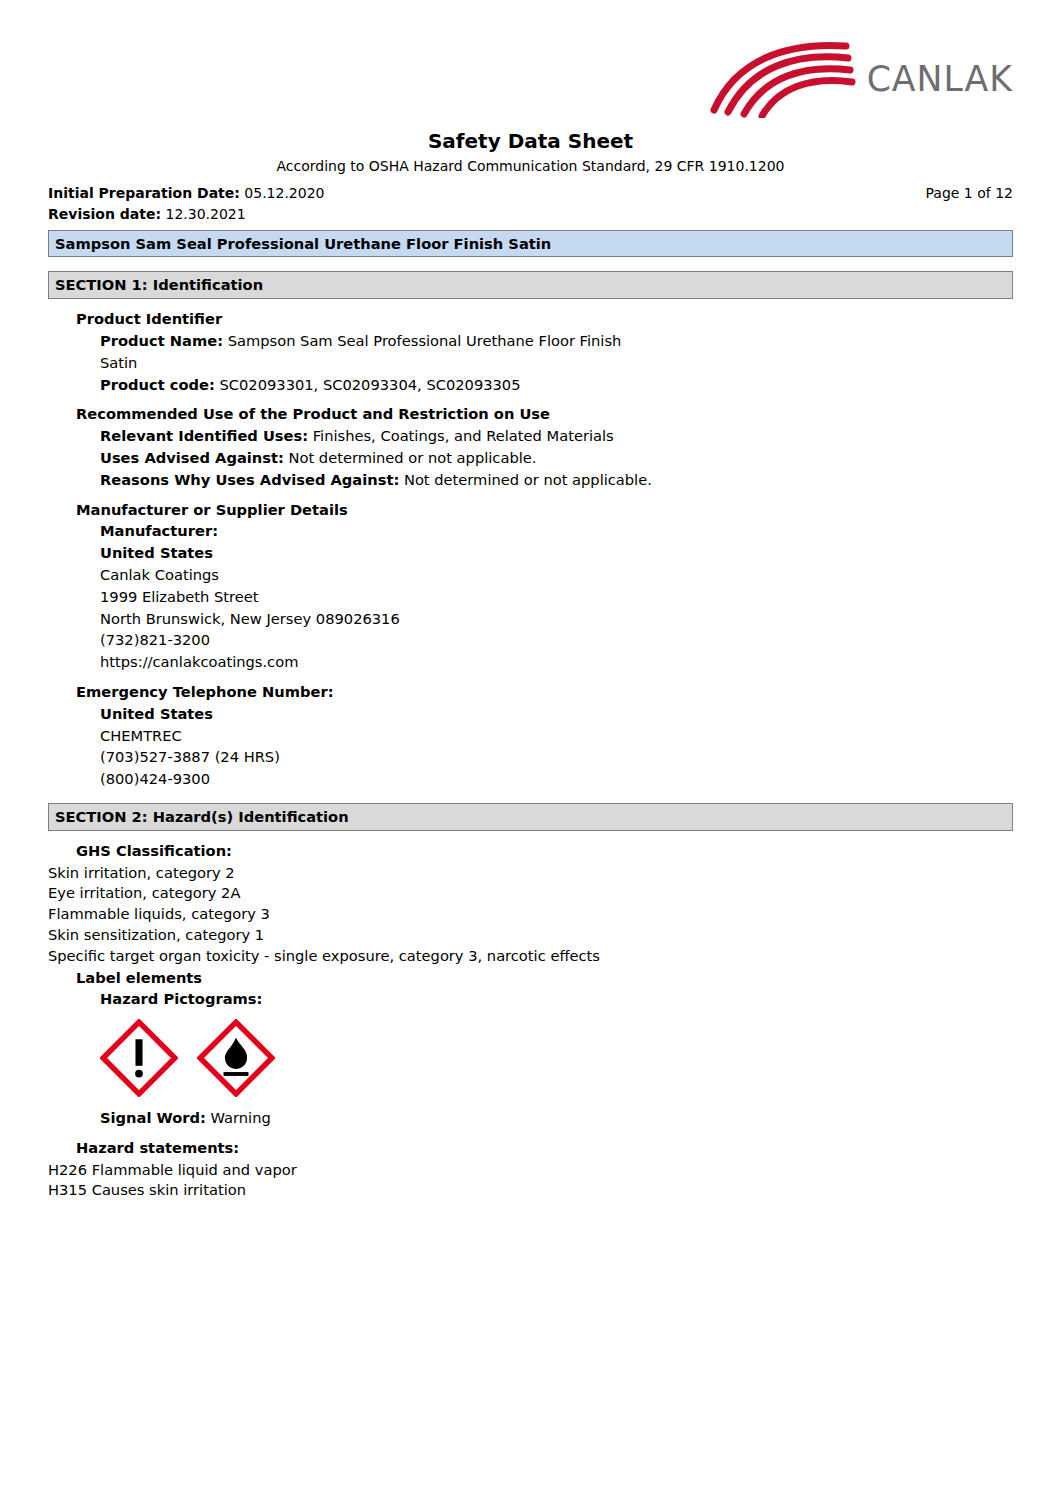CANLAK
Safety Data Sheet
According to OSHA Hazard Communication Standard, 29 CFR 1910.1200
Initial Preparation Date: 05.12.2020
Revision date: 12.30.2021
Page 1 of 12
Sampson Sam Seal Professional Urethane Floor Finish Satin
SECTION 1: Identification
Product Identifier
Product Name: Sampson Sam Seal Professional Urethane Floor Finish
Satin
Product code: SC02093301, SC02093304, SC02093305
Recommended Use of the Product and Restriction on Use
Relevant Identified Uses: Finishes, Coatings, and Related Materials
Uses Advised Against: Not determined or not applicable.
Reasons Why Uses Advised Against: Not determined or not applicable.
Manufacturer or Supplier Details
Manufacturer:
United States
Canlak Coatings
1999 Elizabeth Street
North Brunswick, New Jersey 089026316
(732)821-3200
https://canlakcoatings.com
Emergency Telephone Number:
United States
CHEMTREC
(703)527-3887 (24 HRS)
(800)424-9300
SECTION 2: Hazard(s) Identification
GHS Classification:
Skin irritation, category 2
Eye irritation, category 2A
Flammable liquids, category 3
Skin sensitization, category 1
Specific target organ toxicity - single exposure, category 3, narcotic effects
Label elements
Hazard Pictograms:
Signal Word: Warning
Hazard statements:
H226 Flammable liquid and vapor
H315 Causes skin irritation